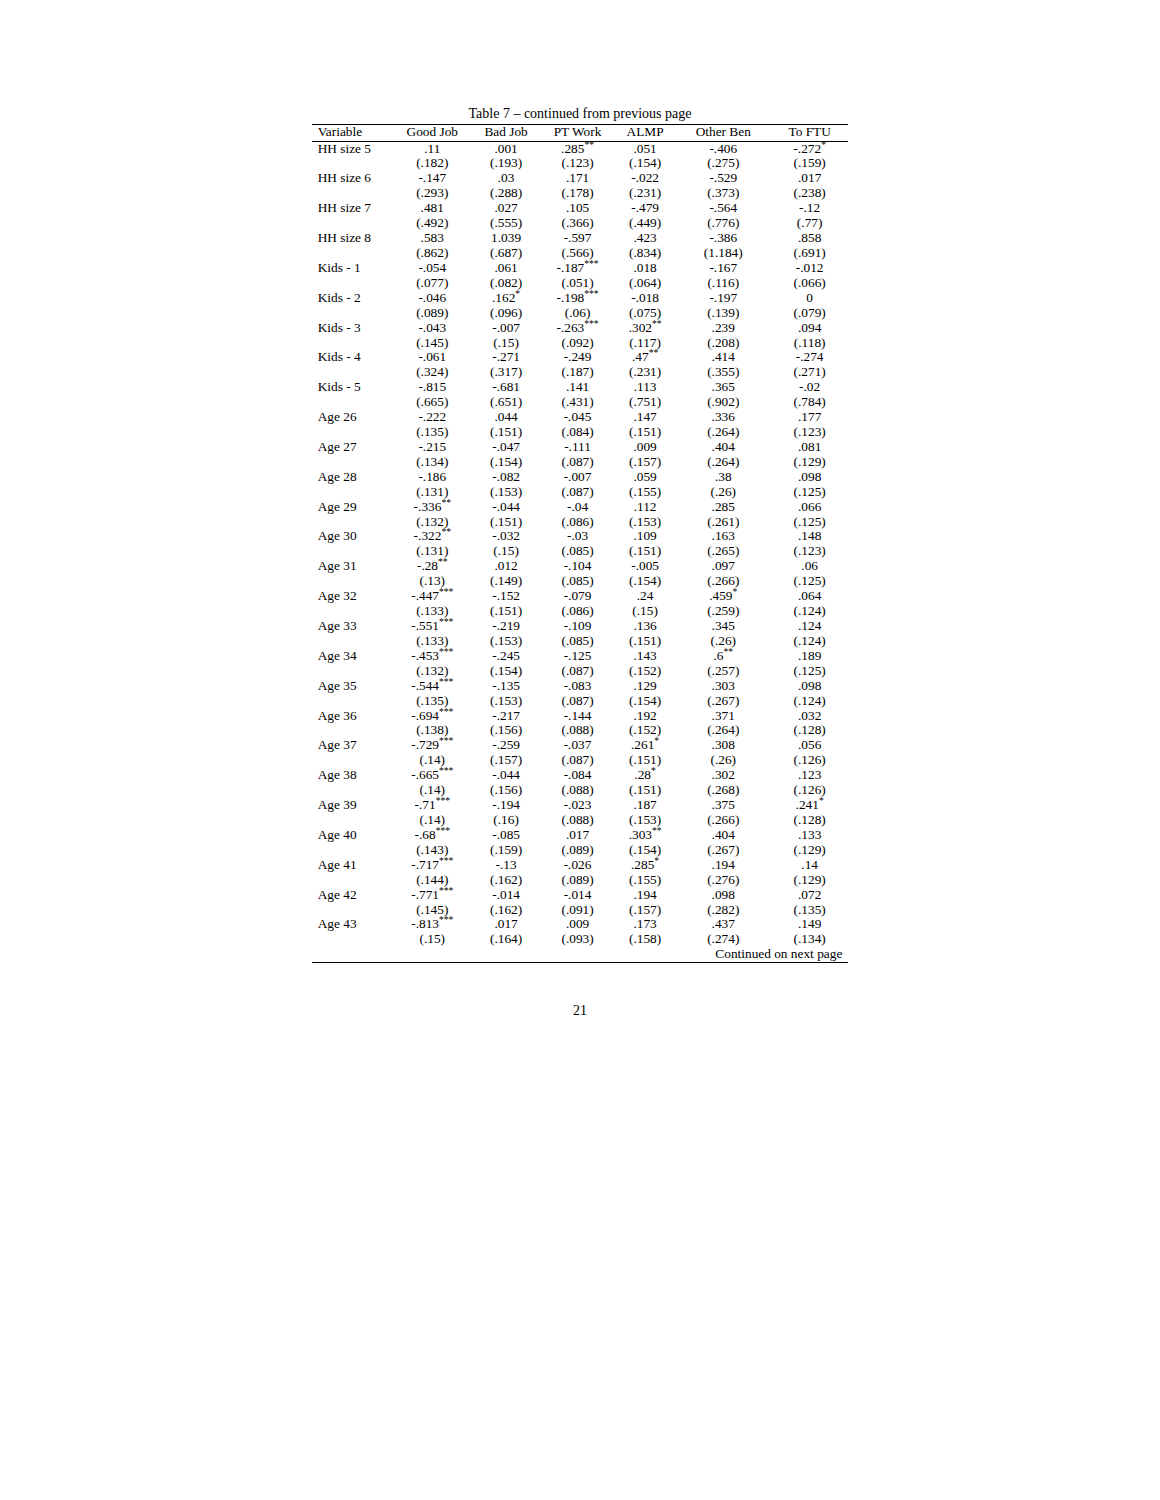Table 7 – continued from previous page
| Variable | Good Job | Bad Job | PT Work | ALMP | Other Ben | To FTU |
| --- | --- | --- | --- | --- | --- | --- |
| HH size 5 | .11 | .001 | .285 ** | .051 | -.406 | -.272 * |
| | (.182) | (.193) | (.123) | (.154) | (.275) | (.159) |
| HH size 6 | -.147 | .03 | .171 | -.022 | -.529 | .017 |
| | (.293) | (.288) | (.178) | (.231) | (.373) | (.238) |
| HH size 7 | .481 | .027 | .105 | -.479 | -.564 | -.12 |
| | (.492) | (.555) | (.366) | (.449) | (.776) | (.77) |
| HH size 8 | .583 | 1.039 | -.597 | .423 | -.386 | .858 |
| | (.862) | (.687) | (.566) | (.834) | (1.184) | (.691) |
| Kids - 1 | -.054 | .061 | -.187 *** | .018 | -.167 | -.012 |
| | (.077) | (.082) | (.051) | (.064) | (.116) | (.066) |
| Kids - 2 | -.046 | .162 * | -.198 *** | -.018 | -.197 | 0 |
| | (.089) | (.096) | (.06) | (.075) | (.139) | (.079) |
| Kids - 3 | -.043 | -.007 | -.263 *** | .302 ** | .239 | .094 |
| | (.145) | (.15) | (.092) | (.117) | (.208) | (.118) |
| Kids - 4 | -.061 | -.271 | -.249 | .47 ** | .414 | -.274 |
| | (.324) | (.317) | (.187) | (.231) | (.355) | (.271) |
| Kids - 5 | -.815 | -.681 | .141 | .113 | .365 | -.02 |
| | (.665) | (.651) | (.431) | (.751) | (.902) | (.784) |
| Age 26 | -.222 | .044 | -.045 | .147 | .336 | .177 |
| | (.135) | (.151) | (.084) | (.151) | (.264) | (.123) |
| Age 27 | -.215 | -.047 | -.111 | .009 | .404 | .081 |
| | (.134) | (.154) | (.087) | (.157) | (.264) | (.129) |
| Age 28 | -.186 | -.082 | -.007 | .059 | .38 | .098 |
| | (.131) | (.153) | (.087) | (.155) | (.26) | (.125) |
| Age 29 | -.336 ** | -.044 | -.04 | .112 | .285 | .066 |
| | (.132) | (.151) | (.086) | (.153) | (.261) | (.125) |
| Age 30 | -.322 ** | -.032 | -.03 | .109 | .163 | .148 |
| | (.131) | (.15) | (.085) | (.151) | (.265) | (.123) |
| Age 31 | -.28 ** | .012 | -.104 | -.005 | .097 | .06 |
| | (.13) | (.149) | (.085) | (.154) | (.266) | (.125) |
| Age 32 | -.447 *** | -.152 | -.079 | .24 | .459 * | .064 |
| | (.133) | (.151) | (.086) | (.15) | (.259) | (.124) |
| Age 33 | -.551 *** | -.219 | -.109 | .136 | .345 | .124 |
| | (.133) | (.153) | (.085) | (.151) | (.26) | (.124) |
| Age 34 | -.453 *** | -.245 | -.125 | .143 | .6 ** | .189 |
| | (.132) | (.154) | (.087) | (.152) | (.257) | (.125) |
| Age 35 | -.544 *** | -.135 | -.083 | .129 | .303 | .098 |
| | (.135) | (.153) | (.087) | (.154) | (.267) | (.124) |
| Age 36 | -.694 *** | -.217 | -.144 | .192 | .371 | .032 |
| | (.138) | (.156) | (.088) | (.152) | (.264) | (.128) |
| Age 37 | -.729 *** | -.259 | -.037 | .261 * | .308 | .056 |
| | (.14) | (.157) | (.087) | (.151) | (.26) | (.126) |
| Age 38 | -.665 *** | -.044 | -.084 | .28 * | .302 | .123 |
| | (.14) | (.156) | (.088) | (.151) | (.268) | (.126) |
| Age 39 | -.71 *** | -.194 | -.023 | .187 | .375 | .241 * |
| | (.14) | (.16) | (.088) | (.153) | (.266) | (.128) |
| Age 40 | -.68 *** | -.085 | .017 | .303 ** | .404 | .133 |
| | (.143) | (.159) | (.089) | (.154) | (.267) | (.129) |
| Age 41 | -.717 *** | -.13 | -.026 | .285 * | .194 | .14 |
| | (.144) | (.162) | (.089) | (.155) | (.276) | (.129) |
| Age 42 | -.771 *** | -.014 | -.014 | .194 | .098 | .072 |
| | (.145) | (.162) | (.091) | (.157) | (.282) | (.135) |
| Age 43 | -.813 *** | .017 | .009 | .173 | .437 | .149 |
| | (.15) | (.164) | (.093) | (.158) | (.274) | (.134) |
| | Continued on next page |
21